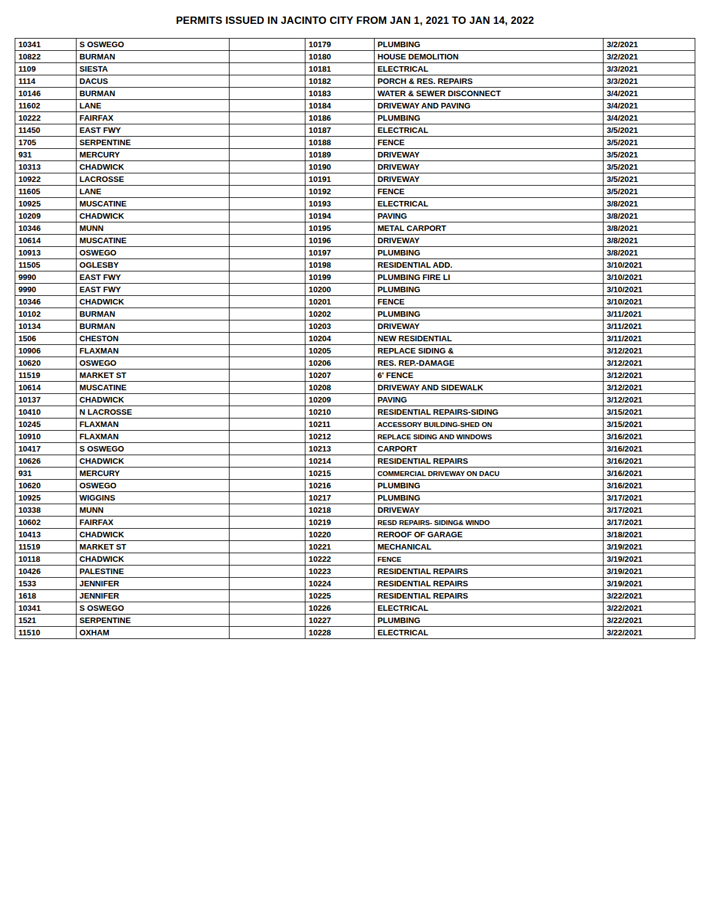PERMITS ISSUED IN JACINTO CITY FROM JAN 1, 2021 TO JAN 14, 2022
| 10341 | S OSWEGO | | 10179 | PLUMBING | 3/2/2021 |
| 10822 | BURMAN | | 10180 | HOUSE DEMOLITION | 3/2/2021 |
| 1109 | SIESTA | | 10181 | ELECTRICAL | 3/3/2021 |
| 1114 | DACUS | | 10182 | PORCH & RES. REPAIRS | 3/3/2021 |
| 10146 | BURMAN | | 10183 | WATER & SEWER DISCONNECT | 3/4/2021 |
| 11602 | LANE | | 10184 | DRIVEWAY AND PAVING | 3/4/2021 |
| 10222 | FAIRFAX | | 10186 | PLUMBING | 3/4/2021 |
| 11450 | EAST FWY | | 10187 | ELECTRICAL | 3/5/2021 |
| 1705 | SERPENTINE | | 10188 | FENCE | 3/5/2021 |
| 931 | MERCURY | | 10189 | DRIVEWAY | 3/5/2021 |
| 10313 | CHADWICK | | 10190 | DRIVEWAY | 3/5/2021 |
| 10922 | LACROSSE | | 10191 | DRIVEWAY | 3/5/2021 |
| 11605 | LANE | | 10192 | FENCE | 3/5/2021 |
| 10925 | MUSCATINE | | 10193 | ELECTRICAL | 3/8/2021 |
| 10209 | CHADWICK | | 10194 | PAVING | 3/8/2021 |
| 10346 | MUNN | | 10195 | METAL CARPORT | 3/8/2021 |
| 10614 | MUSCATINE | | 10196 | DRIVEWAY | 3/8/2021 |
| 10913 | OSWEGO | | 10197 | PLUMBING | 3/8/2021 |
| 11505 | OGLESBY | | 10198 | RESIDENTIAL ADD. | 3/10/2021 |
| 9990 | EAST FWY | | 10199 | PLUMBING FIRE LI | 3/10/2021 |
| 9990 | EAST FWY | | 10200 | PLUMBING | 3/10/2021 |
| 10346 | CHADWICK | | 10201 | FENCE | 3/10/2021 |
| 10102 | BURMAN | | 10202 | PLUMBING | 3/11/2021 |
| 10134 | BURMAN | | 10203 | DRIVEWAY | 3/11/2021 |
| 1506 | CHESTON | | 10204 | NEW RESIDENTIAL | 3/11/2021 |
| 10906 | FLAXMAN | | 10205 | REPLACE SIDING & | 3/12/2021 |
| 10620 | OSWEGO | | 10206 | RES. REP.-DAMAGE | 3/12/2021 |
| 11519 | MARKET ST | | 10207 | 6' FENCE | 3/12/2021 |
| 10614 | MUSCATINE | | 10208 | DRIVEWAY AND SIDEWALK | 3/12/2021 |
| 10137 | CHADWICK | | 10209 | PAVING | 3/12/2021 |
| 10410 | N LACROSSE | | 10210 | RESIDENTIAL REPAIRS-SIDING | 3/15/2021 |
| 10245 | FLAXMAN | | 10211 | ACCESSORY BUILDING-SHED ON | 3/15/2021 |
| 10910 | FLAXMAN | | 10212 | REPLACE SIDING AND WINDOWS | 3/16/2021 |
| 10417 | S OSWEGO | | 10213 | CARPORT | 3/16/2021 |
| 10626 | CHADWICK | | 10214 | RESIDENTIAL REPAIRS | 3/16/2021 |
| 931 | MERCURY | | 10215 | COMMERCIAL DRIVEWAY ON DACU | 3/16/2021 |
| 10620 | OSWEGO | | 10216 | PLUMBING | 3/16/2021 |
| 10925 | WIGGINS | | 10217 | PLUMBING | 3/17/2021 |
| 10338 | MUNN | | 10218 | DRIVEWAY | 3/17/2021 |
| 10602 | FAIRFAX | | 10219 | RESD REPAIRS- SIDING& WINDO | 3/17/2021 |
| 10413 | CHADWICK | | 10220 | REROOF OF GARAGE | 3/18/2021 |
| 11519 | MARKET ST | | 10221 | MECHANICAL | 3/19/2021 |
| 10118 | CHADWICK | | 10222 | FENCE | 3/19/2021 |
| 10426 | PALESTINE | | 10223 | RESIDENTIAL REPAIRS | 3/19/2021 |
| 1533 | JENNIFER | | 10224 | RESIDENTIAL REPAIRS | 3/19/2021 |
| 1618 | JENNIFER | | 10225 | RESIDENTIAL REPAIRS | 3/22/2021 |
| 10341 | S OSWEGO | | 10226 | ELECTRICAL | 3/22/2021 |
| 1521 | SERPENTINE | | 10227 | PLUMBING | 3/22/2021 |
| 11510 | OXHAM | | 10228 | ELECTRICAL | 3/22/2021 |